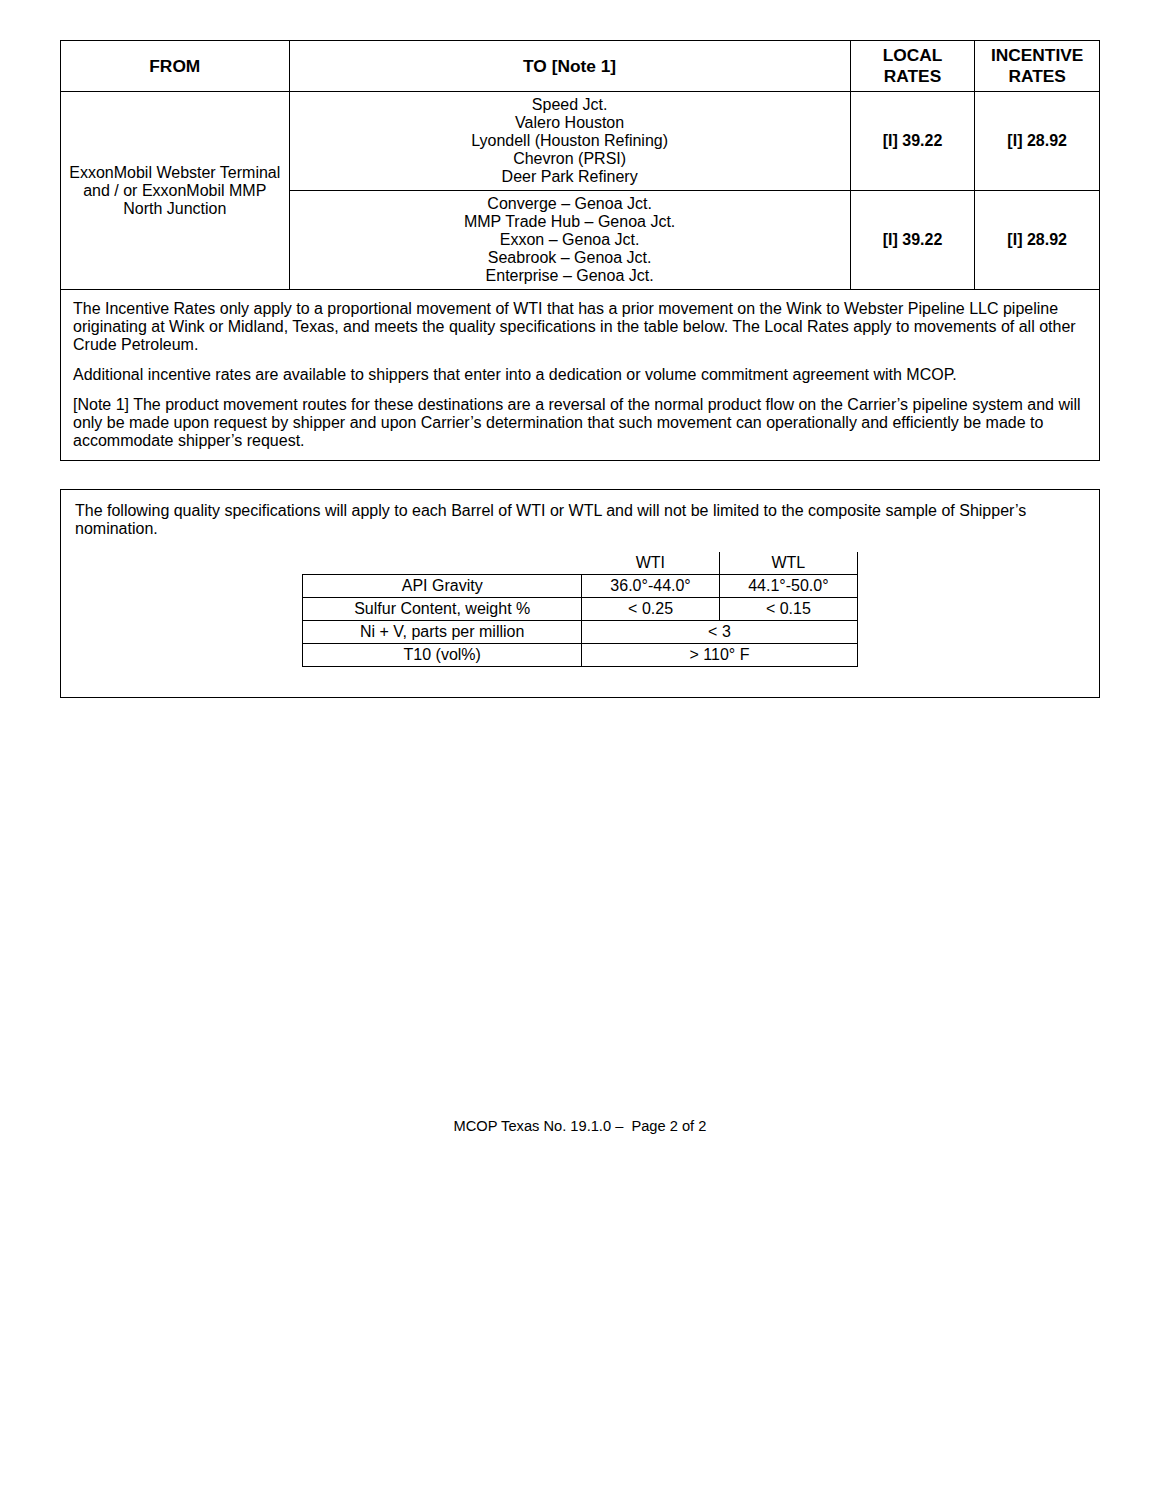| FROM | TO [Note 1] | LOCAL RATES | INCENTIVE RATES |
| --- | --- | --- | --- |
| ExxonMobil Webster Terminal and / or ExxonMobil MMP North Junction | Speed Jct. Valero Houston Lyondell (Houston Refining) Chevron (PRSI) Deer Park Refinery | [I] 39.22 | [I] 28.92 |
| Converge – Genoa Jct. MMP Trade Hub – Genoa Jct. Exxon – Genoa Jct. Seabrook – Genoa Jct. Enterprise – Genoa Jct. | [I] 39.22 | [I] 28.92 |
The Incentive Rates only apply to a proportional movement of WTI that has a prior movement on the Wink to Webster Pipeline LLC pipeline originating at Wink or Midland, Texas, and meets the quality specifications in the table below. The Local Rates apply to movements of all other Crude Petroleum.
Additional incentive rates are available to shippers that enter into a dedication or volume commitment agreement with MCOP.
[Note 1] The product movement routes for these destinations are a reversal of the normal product flow on the Carrier’s pipeline system and will only be made upon request by shipper and upon Carrier’s determination that such movement can operationally and efficiently be made to accommodate shipper’s request.
The following quality specifications will apply to each Barrel of WTI or WTL and will not be limited to the composite sample of Shipper’s nomination.
| | WTI | WTL |
| API Gravity | 36.0°-44.0° | 44.1°-50.0° |
| Sulfur Content, weight % | < 0.25 | < 0.15 |
| Ni + V, parts per million | < 3 |
| T10 (vol%) | > 110° F |
MCOP Texas No. 19.1.0 – Page 2 of 2